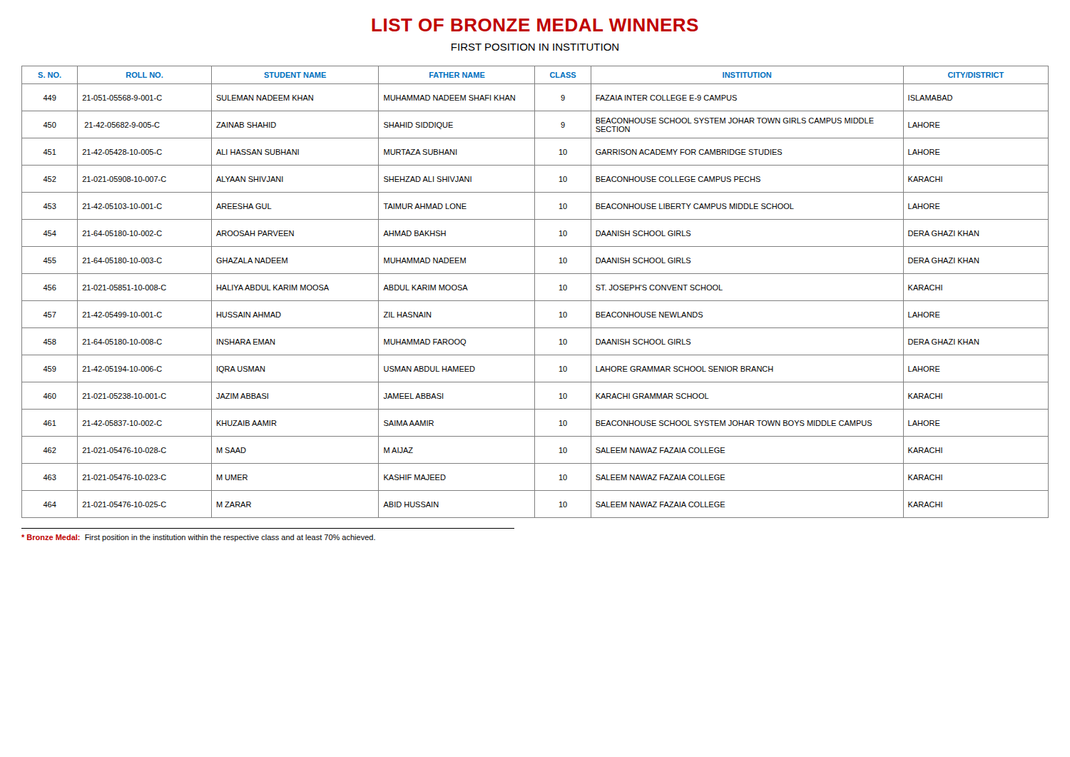LIST OF BRONZE MEDAL WINNERS
FIRST POSITION IN INSTITUTION
| S. NO. | ROLL NO. | STUDENT NAME | FATHER NAME | CLASS | INSTITUTION | CITY/DISTRICT |
| --- | --- | --- | --- | --- | --- | --- |
| 449 | 21-051-05568-9-001-C | SULEMAN NADEEM KHAN | MUHAMMAD NADEEM SHAFI KHAN | 9 | FAZAIA INTER COLLEGE E-9 CAMPUS | ISLAMABAD |
| 450 | 21-42-05682-9-005-C | ZAINAB SHAHID | SHAHID SIDDIQUE | 9 | BEACONHOUSE SCHOOL SYSTEM JOHAR TOWN GIRLS CAMPUS MIDDLE SECTION | LAHORE |
| 451 | 21-42-05428-10-005-C | ALI HASSAN SUBHANI | MURTAZA SUBHANI | 10 | GARRISON ACADEMY FOR CAMBRIDGE STUDIES | LAHORE |
| 452 | 21-021-05908-10-007-C | ALYAAN SHIVJANI | SHEHZAD ALI SHIVJANI | 10 | BEACONHOUSE COLLEGE CAMPUS PECHS | KARACHI |
| 453 | 21-42-05103-10-001-C | AREESHA GUL | TAIMUR AHMAD LONE | 10 | BEACONHOUSE LIBERTY CAMPUS MIDDLE SCHOOL | LAHORE |
| 454 | 21-64-05180-10-002-C | AROOSAH PARVEEN | AHMAD BAKHSH | 10 | DAANISH SCHOOL GIRLS | DERA GHAZI KHAN |
| 455 | 21-64-05180-10-003-C | GHAZALA NADEEM | MUHAMMAD NADEEM | 10 | DAANISH SCHOOL GIRLS | DERA GHAZI KHAN |
| 456 | 21-021-05851-10-008-C | HALIYA ABDUL KARIM MOOSA | ABDUL KARIM MOOSA | 10 | ST. JOSEPH'S CONVENT SCHOOL | KARACHI |
| 457 | 21-42-05499-10-001-C | HUSSAIN AHMAD | ZIL HASNAIN | 10 | BEACONHOUSE NEWLANDS | LAHORE |
| 458 | 21-64-05180-10-008-C | INSHARA EMAN | MUHAMMAD FAROOQ | 10 | DAANISH SCHOOL GIRLS | DERA GHAZI KHAN |
| 459 | 21-42-05194-10-006-C | IQRA USMAN | USMAN ABDUL HAMEED | 10 | LAHORE GRAMMAR SCHOOL SENIOR BRANCH | LAHORE |
| 460 | 21-021-05238-10-001-C | JAZIM ABBASI | JAMEEL ABBASI | 10 | KARACHI GRAMMAR SCHOOL | KARACHI |
| 461 | 21-42-05837-10-002-C | KHUZAIB AAMIR | SAIMA AAMIR | 10 | BEACONHOUSE SCHOOL SYSTEM JOHAR TOWN BOYS MIDDLE CAMPUS | LAHORE |
| 462 | 21-021-05476-10-028-C | M SAAD | M AIJAZ | 10 | SALEEM NAWAZ FAZAIA COLLEGE | KARACHI |
| 463 | 21-021-05476-10-023-C | M UMER | KASHIF MAJEED | 10 | SALEEM NAWAZ FAZAIA COLLEGE | KARACHI |
| 464 | 21-021-05476-10-025-C | M ZARAR | ABID HUSSAIN | 10 | SALEEM NAWAZ FAZAIA COLLEGE | KARACHI |
* Bronze Medal: First position in the institution within the respective class and at least 70% achieved.